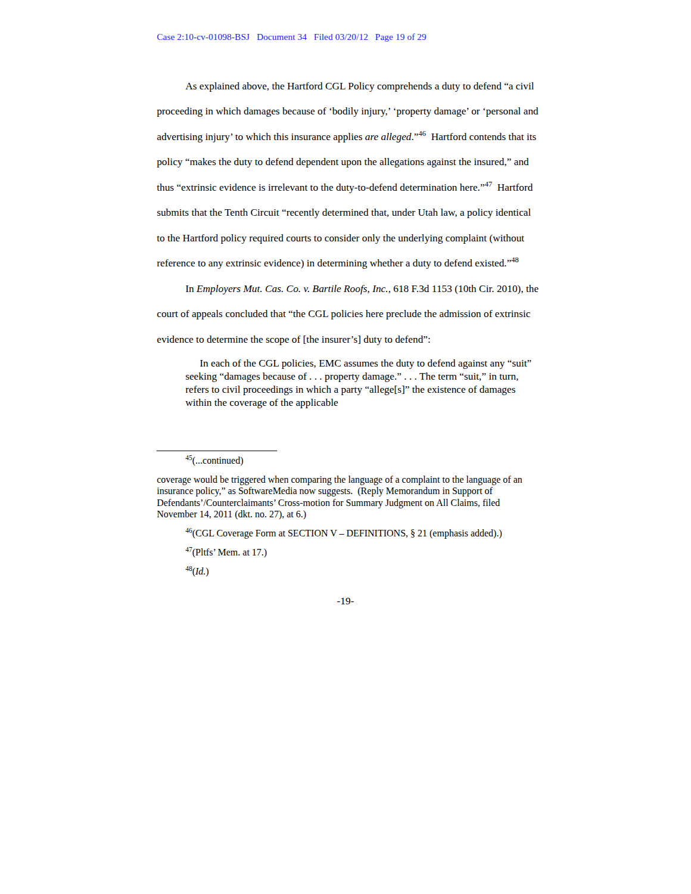Case 2:10-cv-01098-BSJ Document 34 Filed 03/20/12 Page 19 of 29
As explained above, the Hartford CGL Policy comprehends a duty to defend “a civil proceeding in which damages because of ‘bodily injury,’ ‘property damage’ or ‘personal and advertising injury’ to which this insurance applies are alleged.”46 Hartford contends that its policy “makes the duty to defend dependent upon the allegations against the insured,” and thus “extrinsic evidence is irrelevant to the duty-to-defend determination here.”47 Hartford submits that the Tenth Circuit “recently determined that, under Utah law, a policy identical to the Hartford policy required courts to consider only the underlying complaint (without reference to any extrinsic evidence) in determining whether a duty to defend existed.”48
In Employers Mut. Cas. Co. v. Bartile Roofs, Inc., 618 F.3d 1153 (10th Cir. 2010), the court of appeals concluded that “the CGL policies here preclude the admission of extrinsic evidence to determine the scope of [the insurer’s] duty to defend”:
In each of the CGL policies, EMC assumes the duty to defend against any “suit” seeking “damages because of . . . property damage.” . . . The term “suit,” in turn, refers to civil proceedings in which a party “allege[s]” the existence of damages within the coverage of the applicable
45(...continued)
coverage would be triggered when comparing the language of a complaint to the language of an insurance policy,” as SoftwareMedia now suggests. (Reply Memorandum in Support of Defendants’/Counterclaimants’ Cross-motion for Summary Judgment on All Claims, filed November 14, 2011 (dkt. no. 27), at 6.)
46(CGL Coverage Form at SECTION V – DEFINITIONS, § 21 (emphasis added).)
47(Pltfs’ Mem. at 17.)
48(Id.)
-19-